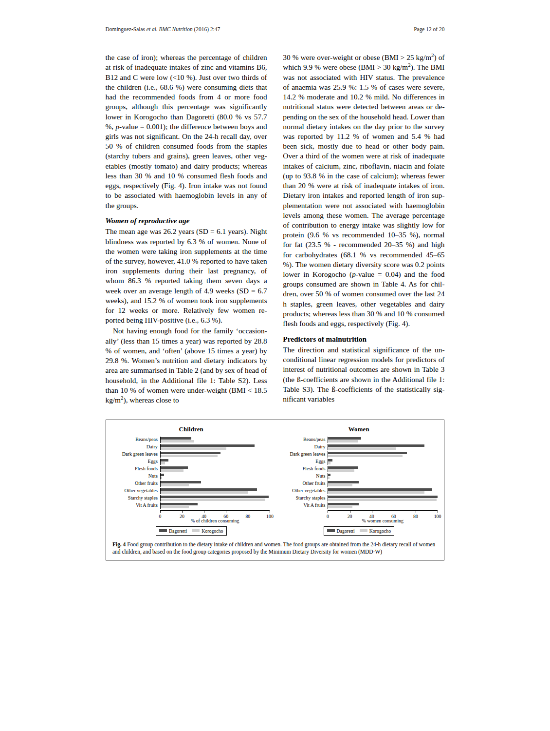Dominguez-Salas et al. BMC Nutrition (2016) 2:47
Page 12 of 20
the case of iron); whereas the percentage of children at risk of inadequate intakes of zinc and vitamins B6, B12 and C were low (<10 %). Just over two thirds of the children (i.e., 68.6 %) were consuming diets that had the recommended foods from 4 or more food groups, although this percentage was significantly lower in Korogocho than Dagoretti (80.0 % vs 57.7 %, p-value = 0.001); the difference between boys and girls was not significant. On the 24-h recall day, over 50 % of children consumed foods from the staples (starchy tubers and grains), green leaves, other vegetables (mostly tomato) and dairy products; whereas less than 30 % and 10 % consumed flesh foods and eggs, respectively (Fig. 4). Iron intake was not found to be associated with haemoglobin levels in any of the groups.
Women of reproductive age
The mean age was 26.2 years (SD = 6.1 years). Night blindness was reported by 6.3 % of women. None of the women were taking iron supplements at the time of the survey, however, 41.0 % reported to have taken iron supplements during their last pregnancy, of whom 86.3 % reported taking them seven days a week over an average length of 4.9 weeks (SD = 6.7 weeks), and 15.2 % of women took iron supplements for 12 weeks or more. Relatively few women reported being HIV-positive (i.e., 6.3 %).
Not having enough food for the family ‘occasionally’ (less than 15 times a year) was reported by 28.8 % of women, and ‘often’ (above 15 times a year) by 29.8 %. Women’s nutrition and dietary indicators by area are summarised in Table 2 (and by sex of head of household, in the Additional file 1: Table S2). Less than 10 % of women were under-weight (BMI < 18.5 kg/m2), whereas close to
30 % were over-weight or obese (BMI > 25 kg/m2) of which 9.9 % were obese (BMI > 30 kg/m2). The BMI was not associated with HIV status. The prevalence of anaemia was 25.9 %: 1.5 % of cases were severe, 14.2 % moderate and 10.2 % mild. No differences in nutritional status were detected between areas or depending on the sex of the household head. Lower than normal dietary intakes on the day prior to the survey was reported by 11.2 % of women and 5.4 % had been sick, mostly due to head or other body pain. Over a third of the women were at risk of inadequate intakes of calcium, zinc, riboflavin, niacin and folate (up to 93.8 % in the case of calcium); whereas fewer than 20 % were at risk of inadequate intakes of iron. Dietary iron intakes and reported length of iron supplementation were not associated with haemoglobin levels among these women. The average percentage of contribution to energy intake was slightly low for protein (9.6 % vs recommended 10–35 %), normal for fat (23.5 % - recommended 20–35 %) and high for carbohydrates (68.1 % vs recommended 45–65 %). The women dietary diversity score was 0.2 points lower in Korogocho (p-value = 0.04) and the food groups consumed are shown in Table 4. As for children, over 50 % of women consumed over the last 24 h staples, green leaves, other vegetables and dairy products; whereas less than 30 % and 10 % consumed flesh foods and eggs, respectively (Fig. 4).
Predictors of malnutrition
The direction and statistical significance of the unconditional linear regression models for predictors of interest of nutritional outcomes are shown in Table 3 (the ß-coefficients are shown in the Additional file 1: Table S3). The ß-coefficients of the statistically significant variables
Children
Beans/peas
Dairy
Dark green leaves
Eggs
Flesh foods
Nuts
Other fruits
Other vegetables
Starchy staples
Vit A fruits
0 20 40 60 80 100 % of children consuming
Dagoretti Korogocho
Women
Beans/peas
Dairy
Dark green leaves
Eggs
Flesh foods
Nuts
Other fruits
Other vegetables
Starchy staples
Vit A fruits
0 20 40 60 80 100 % women consuming
Dagoretti Korogocho
Fig. 4 Food group contribution to the dietary intake of children and women. The food groups are obtained from the 24-h dietary recall of women and children, and based on the food group categories proposed by the Minimum Dietary Diversity for women (MDD-W)